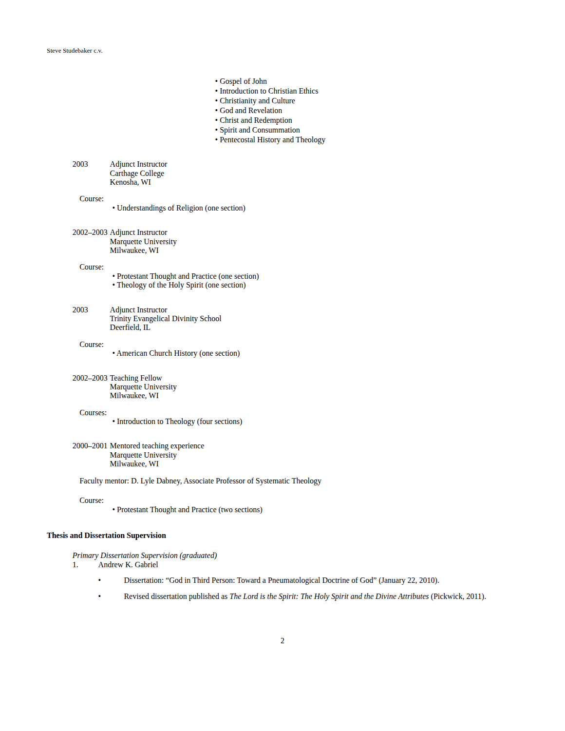Steve Studebaker c.v.
• Gospel of John
• Introduction to Christian Ethics
• Christianity and Culture
• God and Revelation
• Christ and Redemption
• Spirit and Consummation
• Pentecostal History and Theology
2003
Adjunct Instructor
Carthage College
Kenosha, WI
Course:
• Understandings of Religion (one section)
2002–2003
Adjunct Instructor
Marquette University
Milwaukee, WI
Course:
• Protestant Thought and Practice (one section)
• Theology of the Holy Spirit (one section)
2003
Adjunct Instructor
Trinity Evangelical Divinity School
Deerfield, IL
Course:
• American Church History (one section)
2002–2003
Teaching Fellow
Marquette University
Milwaukee, WI
Courses:
• Introduction to Theology (four sections)
2000–2001
Mentored teaching experience
Marquette University
Milwaukee, WI
Faculty mentor: D. Lyle Dabney, Associate Professor of Systematic Theology
Course:
• Protestant Thought and Practice (two sections)
Thesis and Dissertation Supervision
Primary Dissertation Supervision (graduated)
1.
Andrew K. Gabriel
•
Dissertation: “God in Third Person: Toward a Pneumatological Doctrine of God” (January 22, 2010).
•
Revised dissertation published as The Lord is the Spirit: The Holy Spirit and the Divine Attributes (Pickwick, 2011).
2